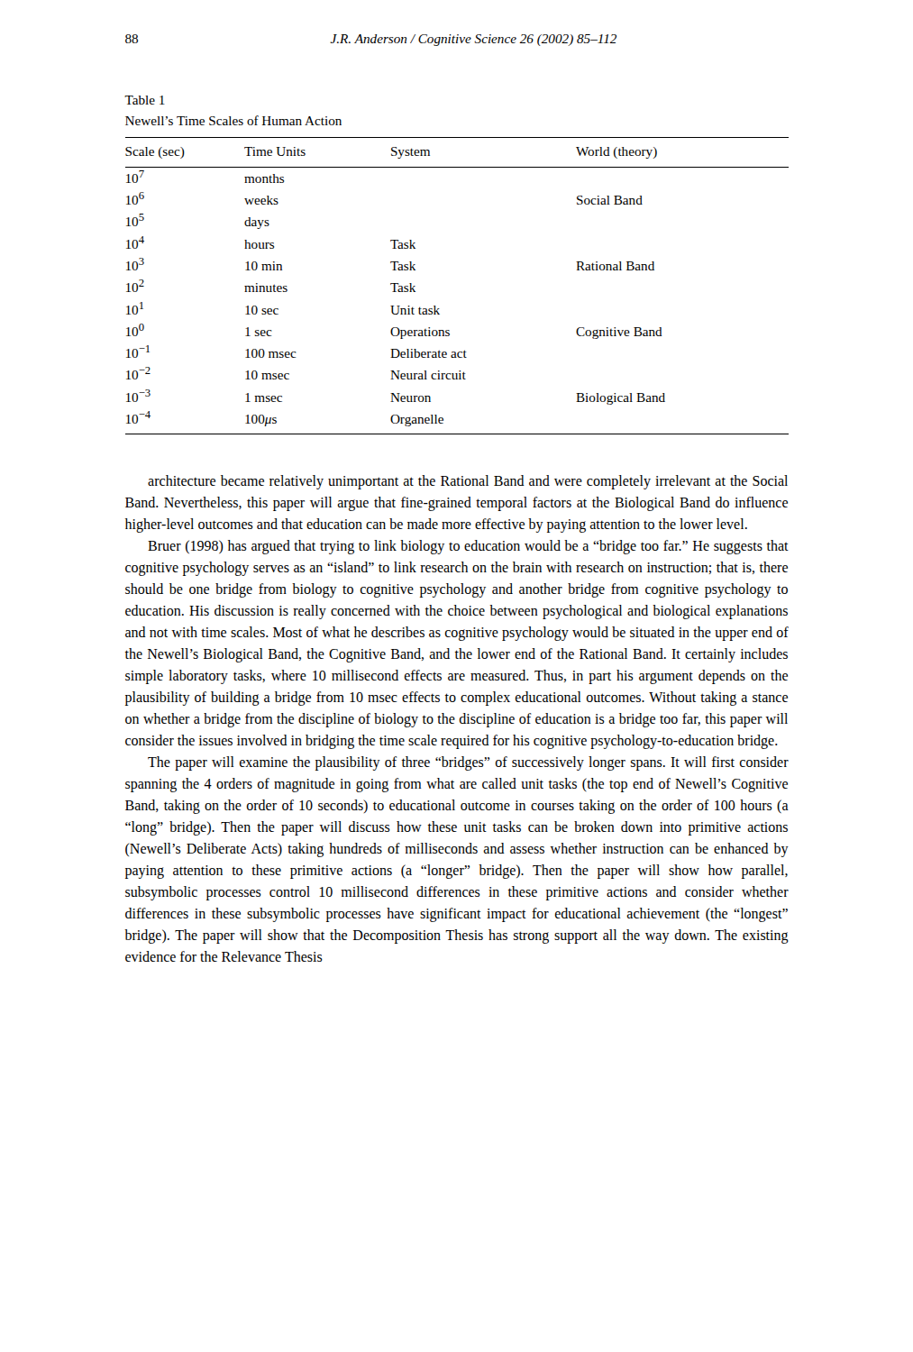88 J.R. Anderson / Cognitive Science 26 (2002) 85–112
Table 1 Newell’s Time Scales of Human Action
| Scale (sec) | Time Units | System | World (theory) |
| --- | --- | --- | --- |
| 10 7 | months | | |
| 10 6 | weeks | | Social Band |
| 10 5 | days | | |
| 10 4 | hours | Task | |
| 10 3 | 10 min | Task | Rational Band |
| 10 2 | minutes | Task | |
| 10 1 | 10 sec | Unit task | |
| 10 0 | 1 sec | Operations | Cognitive Band |
| 10 −1 | 100 msec | Deliberate act | |
| 10 −2 | 10 msec | Neural circuit | |
| 10 −3 | 1 msec | Neuron | Biological Band |
| 10 −4 | 100 μ s | Organelle | |
architecture became relatively unimportant at the Rational Band and were completely irrelevant at the Social Band. Nevertheless, this paper will argue that fine-grained temporal factors at the Biological Band do influence higher-level outcomes and that education can be made more effective by paying attention to the lower level.
Bruer (1998) has argued that trying to link biology to education would be a “bridge too far.” He suggests that cognitive psychology serves as an “island” to link research on the brain with research on instruction; that is, there should be one bridge from biology to cognitive psychology and another bridge from cognitive psychology to education. His discussion is really concerned with the choice between psychological and biological explanations and not with time scales. Most of what he describes as cognitive psychology would be situated in the upper end of the Newell’s Biological Band, the Cognitive Band, and the lower end of the Rational Band. It certainly includes simple laboratory tasks, where 10 millisecond effects are measured. Thus, in part his argument depends on the plausibility of building a bridge from 10 msec effects to complex educational outcomes. Without taking a stance on whether a bridge from the discipline of biology to the discipline of education is a bridge too far, this paper will consider the issues involved in bridging the time scale required for his cognitive psychology-to-education bridge.
The paper will examine the plausibility of three “bridges” of successively longer spans. It will first consider spanning the 4 orders of magnitude in going from what are called unit tasks (the top end of Newell’s Cognitive Band, taking on the order of 10 seconds) to educational outcome in courses taking on the order of 100 hours (a “long” bridge). Then the paper will discuss how these unit tasks can be broken down into primitive actions (Newell’s Deliberate Acts) taking hundreds of milliseconds and assess whether instruction can be enhanced by paying attention to these primitive actions (a “longer” bridge). Then the paper will show how parallel, subsymbolic processes control 10 millisecond differences in these primitive actions and consider whether differences in these subsymbolic processes have significant impact for educational achievement (the “longest” bridge). The paper will show that the Decomposition Thesis has strong support all the way down. The existing evidence for the Relevance Thesis